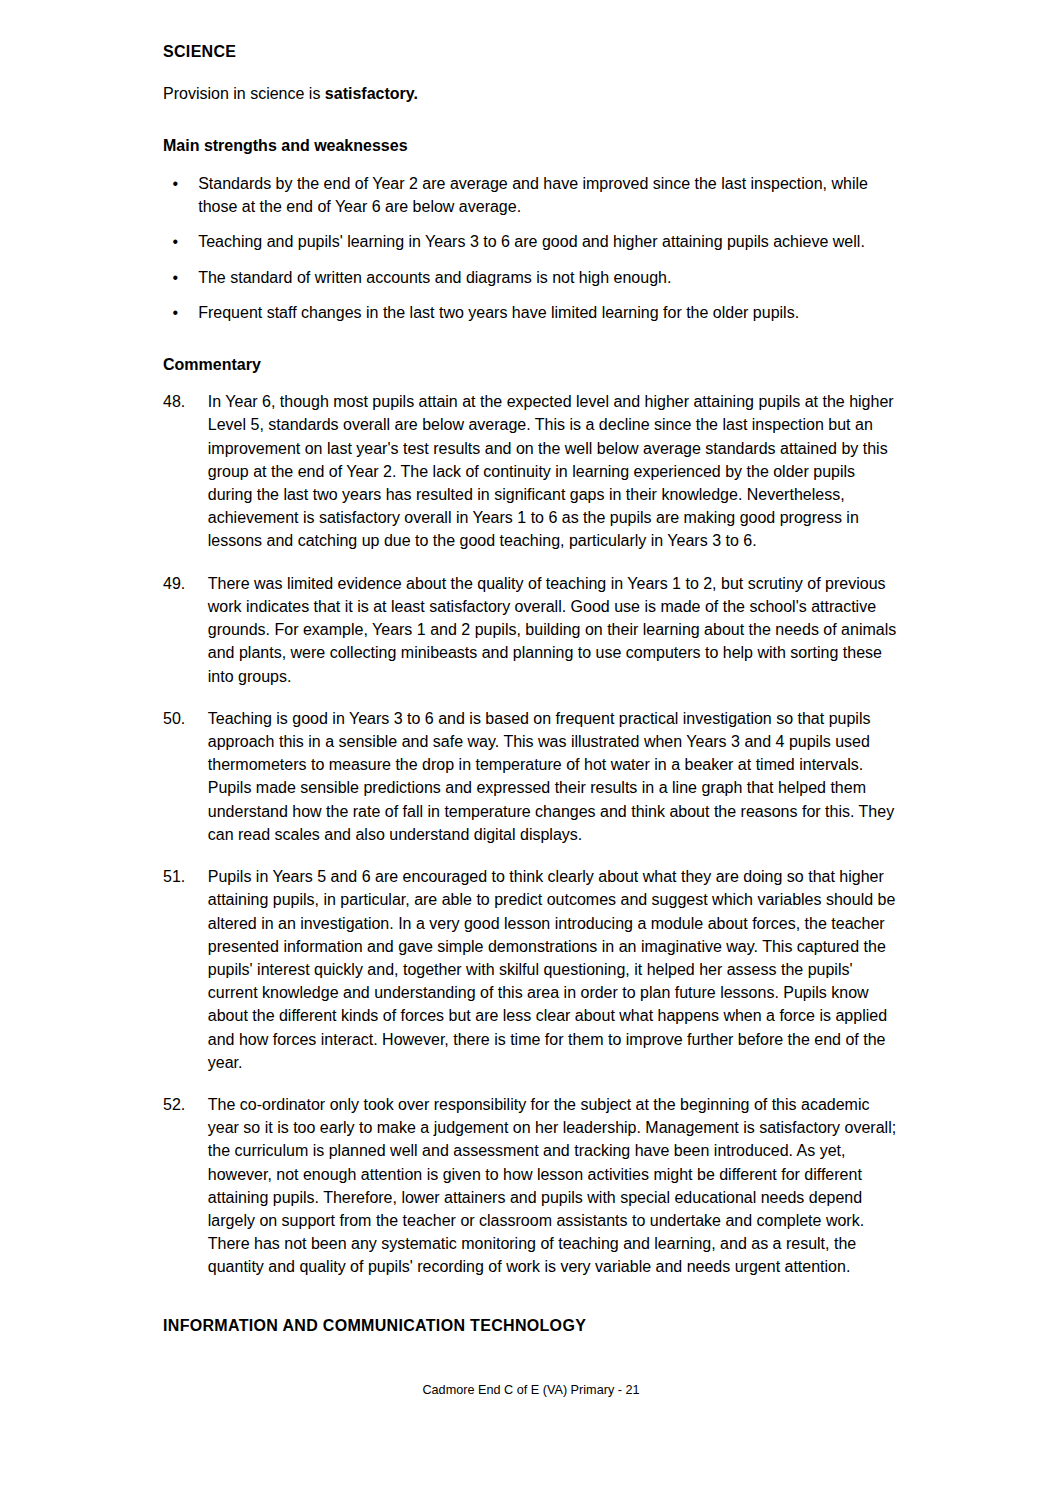SCIENCE
Provision in science is satisfactory.
Main strengths and weaknesses
Standards by the end of Year 2 are average and have improved since the last inspection, while those at the end of Year 6 are below average.
Teaching and pupils' learning in Years 3 to 6 are good and higher attaining pupils achieve well.
The standard of written accounts and diagrams is not high enough.
Frequent staff changes in the last two years have limited learning for the older pupils.
Commentary
In Year 6, though most pupils attain at the expected level and higher attaining pupils at the higher Level 5, standards overall are below average. This is a decline since the last inspection but an improvement on last year's test results and on the well below average standards attained by this group at the end of Year 2. The lack of continuity in learning experienced by the older pupils during the last two years has resulted in significant gaps in their knowledge. Nevertheless, achievement is satisfactory overall in Years 1 to 6 as the pupils are making good progress in lessons and catching up due to the good teaching, particularly in Years 3 to 6.
There was limited evidence about the quality of teaching in Years 1 to 2, but scrutiny of previous work indicates that it is at least satisfactory overall. Good use is made of the school's attractive grounds. For example, Years 1 and 2 pupils, building on their learning about the needs of animals and plants, were collecting minibeasts and planning to use computers to help with sorting these into groups.
Teaching is good in Years 3 to 6 and is based on frequent practical investigation so that pupils approach this in a sensible and safe way. This was illustrated when Years 3 and 4 pupils used thermometers to measure the drop in temperature of hot water in a beaker at timed intervals. Pupils made sensible predictions and expressed their results in a line graph that helped them understand how the rate of fall in temperature changes and think about the reasons for this. They can read scales and also understand digital displays.
Pupils in Years 5 and 6 are encouraged to think clearly about what they are doing so that higher attaining pupils, in particular, are able to predict outcomes and suggest which variables should be altered in an investigation. In a very good lesson introducing a module about forces, the teacher presented information and gave simple demonstrations in an imaginative way. This captured the pupils' interest quickly and, together with skilful questioning, it helped her assess the pupils' current knowledge and understanding of this area in order to plan future lessons. Pupils know about the different kinds of forces but are less clear about what happens when a force is applied and how forces interact. However, there is time for them to improve further before the end of the year.
The co-ordinator only took over responsibility for the subject at the beginning of this academic year so it is too early to make a judgement on her leadership. Management is satisfactory overall; the curriculum is planned well and assessment and tracking have been introduced. As yet, however, not enough attention is given to how lesson activities might be different for different attaining pupils. Therefore, lower attainers and pupils with special educational needs depend largely on support from the teacher or classroom assistants to undertake and complete work. There has not been any systematic monitoring of teaching and learning, and as a result, the quantity and quality of pupils' recording of work is very variable and needs urgent attention.
INFORMATION AND COMMUNICATION TECHNOLOGY
Cadmore End C of E (VA) Primary - 21